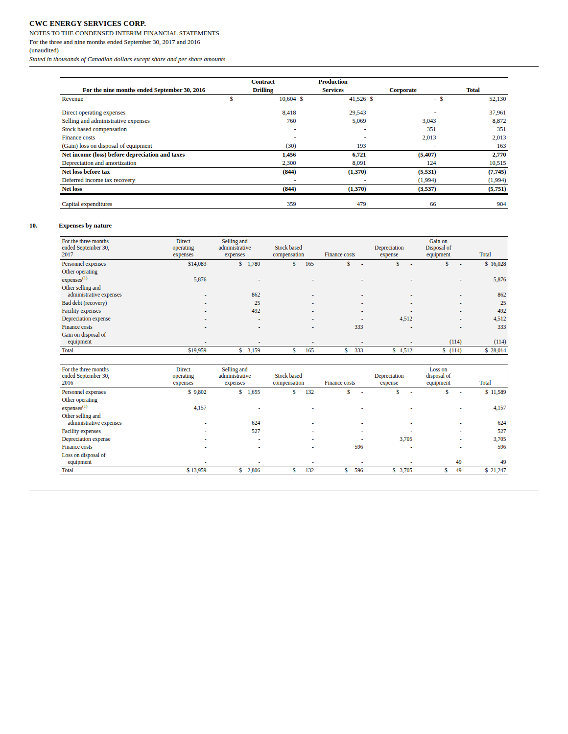CWC ENERGY SERVICES CORP.
NOTES TO THE CONDENSED INTERIM FINANCIAL STATEMENTS
For the three and nine months ended September 30, 2017 and 2016
(unaudited)
Stated in thousands of Canadian dollars except share and per share amounts
| | Contract | Production | | |
| --- | --- | --- | --- | --- |
| For the nine months ended September 30, 2016 | Drilling | Services | Corporate | Total |
| Revenue | $ | 10,604 | $ | 41,526 | $ | - | $ | 52,130 |
| Direct operating expenses | | 8,418 | | 29,543 | | - | | 37,961 |
| Selling and administrative expenses | | 760 | | 5,069 | | 3,043 | | 8,872 |
| Stock based compensation | | - | | - | | 351 | | 351 |
| Finance costs | | - | | - | | 2,013 | | 2,013 |
| (Gain) loss on disposal of equipment | | (30) | | 193 | | - | | 163 |
| Net income (loss) before depreciation and taxes | | 1,456 | | 6,721 | | (5,407) | | 2,770 |
| Depreciation and amortization | | 2,300 | | 8,091 | | 124 | | 10,515 |
| Net loss before tax | | (844) | | (1,370) | | (5,531) | | (7,745) |
| Deferred income tax recovery | | - | | - | | (1,994) | | (1,994) |
| Net loss | | (844) | | (1,370) | | (3,537) | | (5,751) |
| Capital expenditures | | 359 | | 479 | | 66 | | 904 |
10. Expenses by nature
| For the three months ended September 30, 2017 | Direct operating expenses | Selling and administrative expenses | Stock based compensation | Finance costs | Depreciation expense | Gain on Disposal of equipment | Total |
| --- | --- | --- | --- | --- | --- | --- | --- |
| Personnel expenses | $14,083 | $ 1,780 | $ 165 | $ - | $ - | $ - | $ 16,028 |
| Other operating expenses (1) | 5,876 | - | - | - | - | - | 5,876 |
| Other selling and administrative expenses | - | 862 | - | - | - | - | 862 |
| Bad debt (recovery) | - | 25 | - | - | - | - | 25 |
| Facility expenses | - | 492 | - | - | - | - | 492 |
| Depreciation expense | - | - | - | - | 4,512 | - | 4,512 |
| Finance costs | - | - | - | 333 | - | - | 333 |
| Gain on disposal of equipment | - | - | - | - | - | (114) | (114) |
| Total | $19,959 | $ 3,159 | $ 165 | $ 333 | $ 4,512 | $ (114) | $ 28,014 |
| For the three months ended September 30, 2016 | Direct operating expenses | Selling and administrative expenses | Stock based compensation | Finance costs | Depreciation expense | Loss on disposal of equipment | Total |
| --- | --- | --- | --- | --- | --- | --- | --- |
| Personnel expenses | $ 9,802 | $ 1,655 | $ 132 | $ - | $ - | $ - | $ 11,589 |
| Other operating expenses (1) | 4,157 | - | - | - | - | - | 4,157 |
| Other selling and administrative expenses | - | 624 | - | - | - | - | 624 |
| Facility expenses | - | 527 | - | - | - | - | 527 |
| Depreciation expense | - | - | - | - | 3,705 | - | 3,705 |
| Finance costs | - | - | - | 596 | - | - | 596 |
| Loss on disposal of equipment | - | - | - | - | - | 49 | 49 |
| Total | $ 13,959 | $ 2,806 | $ 132 | $ 596 | $ 3,705 | $ 49 | $ 21,247 |